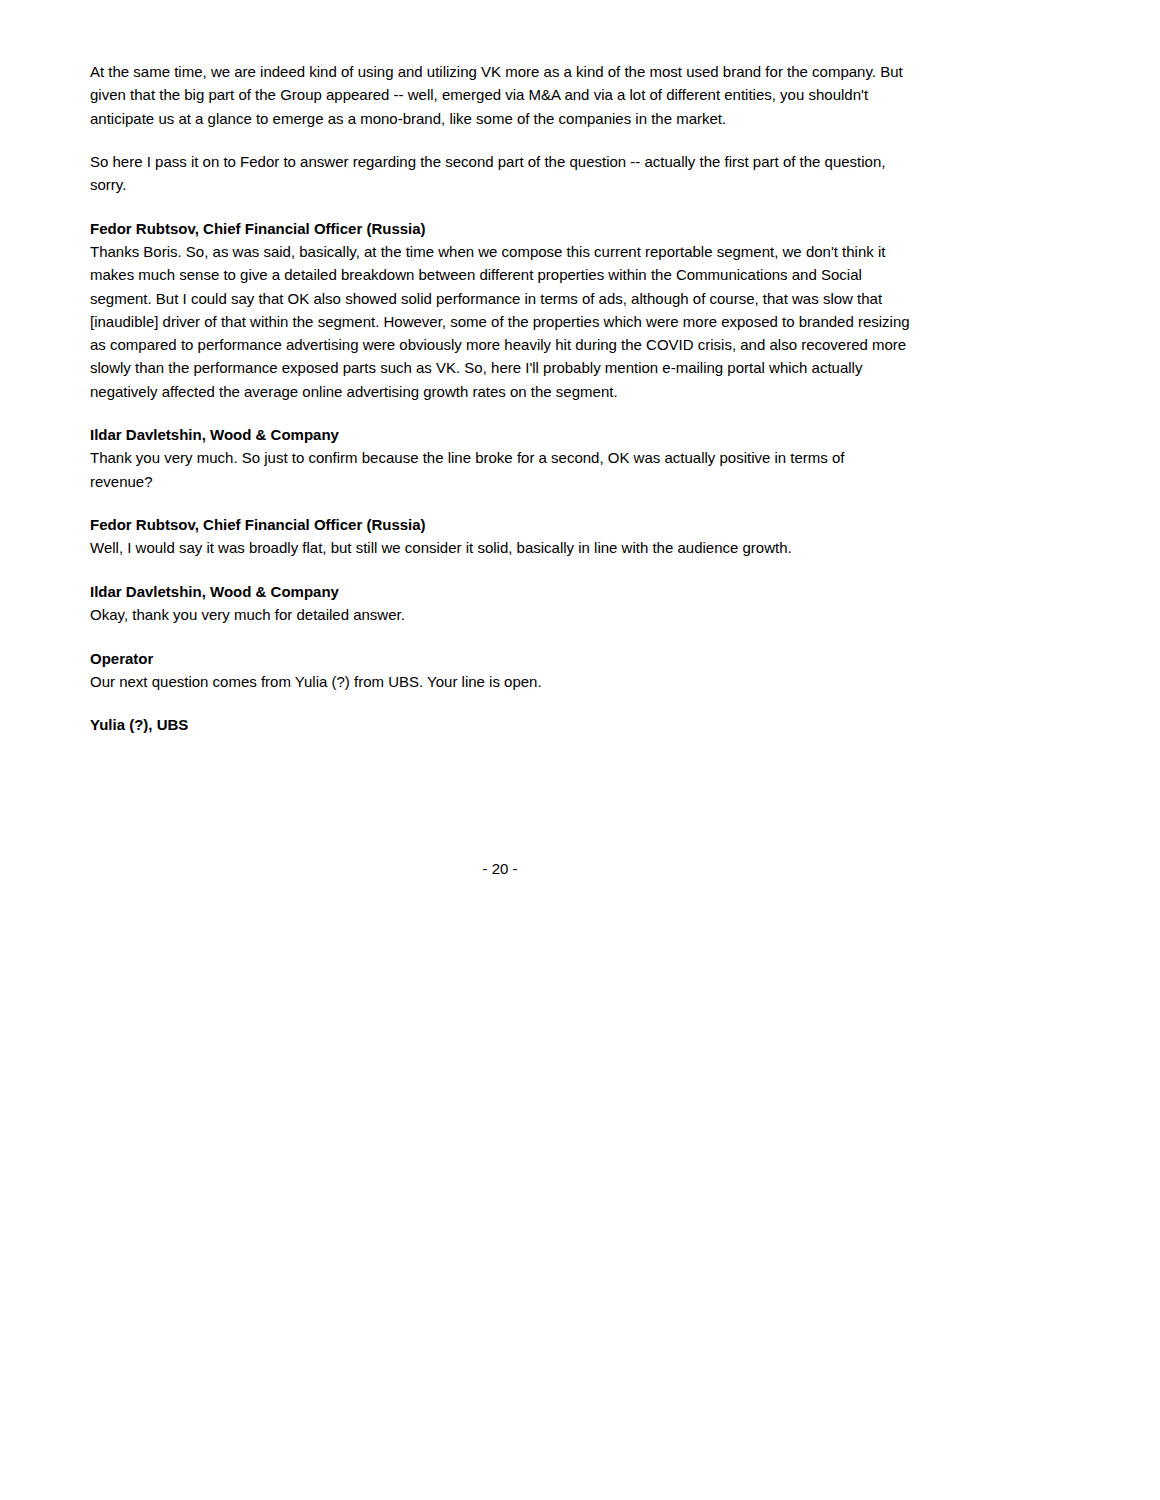At the same time, we are indeed kind of using and utilizing VK more as a kind of the most used brand for the company. But given that the big part of the Group appeared -- well, emerged via M&A and via a lot of different entities, you shouldn't anticipate us at a glance to emerge as a mono-brand, like some of the companies in the market.
So here I pass it on to Fedor to answer regarding the second part of the question -- actually the first part of the question, sorry.
Fedor Rubtsov, Chief Financial Officer (Russia)
Thanks Boris. So, as was said, basically, at the time when we compose this current reportable segment, we don't think it makes much sense to give a detailed breakdown between different properties within the Communications and Social segment. But I could say that OK also showed solid performance in terms of ads, although of course, that was slow that [inaudible] driver of that within the segment. However, some of the properties which were more exposed to branded resizing as compared to performance advertising were obviously more heavily hit during the COVID crisis, and also recovered more slowly than the performance exposed parts such as VK. So, here I'll probably mention e-mailing portal which actually negatively affected the average online advertising growth rates on the segment.
Ildar Davletshin, Wood & Company
Thank you very much. So just to confirm because the line broke for a second, OK was actually positive in terms of revenue?
Fedor Rubtsov, Chief Financial Officer (Russia)
Well, I would say it was broadly flat, but still we consider it solid, basically in line with the audience growth.
Ildar Davletshin, Wood & Company
Okay, thank you very much for detailed answer.
Operator
Our next question comes from Yulia (?) from UBS. Your line is open.
Yulia (?), UBS
- 20 -